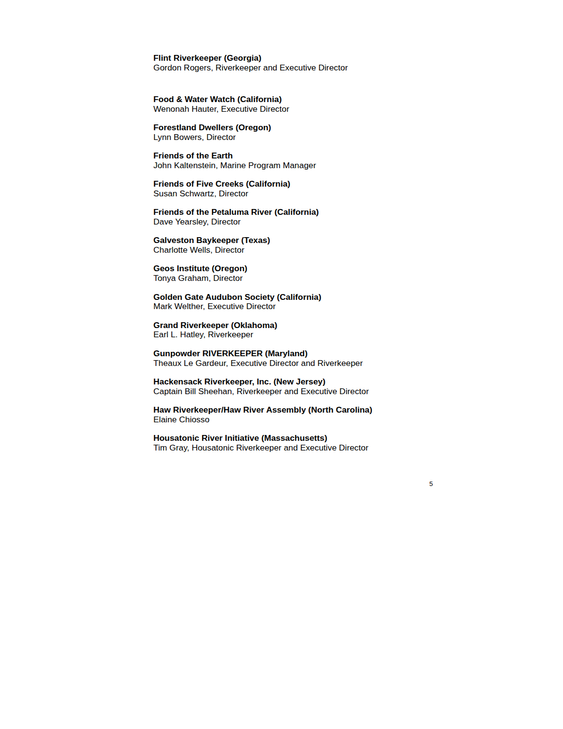Flint Riverkeeper (Georgia)
Gordon Rogers, Riverkeeper and Executive Director
Food & Water Watch (California)
Wenonah Hauter, Executive Director
Forestland Dwellers (Oregon)
Lynn Bowers, Director
Friends of the Earth
John Kaltenstein, Marine Program Manager
Friends of Five Creeks (California)
Susan Schwartz, Director
Friends of the Petaluma River (California)
Dave Yearsley, Director
Galveston Baykeeper (Texas)
Charlotte Wells, Director
Geos Institute (Oregon)
Tonya Graham, Director
Golden Gate Audubon Society (California)
Mark Welther, Executive Director
Grand Riverkeeper (Oklahoma)
Earl L. Hatley, Riverkeeper
Gunpowder RIVERKEEPER (Maryland)
Theaux Le Gardeur, Executive Director and Riverkeeper
Hackensack Riverkeeper, Inc. (New Jersey)
Captain Bill Sheehan, Riverkeeper and Executive Director
Haw Riverkeeper/Haw River Assembly (North Carolina)
Elaine Chiosso
Housatonic River Initiative (Massachusetts)
Tim Gray, Housatonic Riverkeeper and Executive Director
5